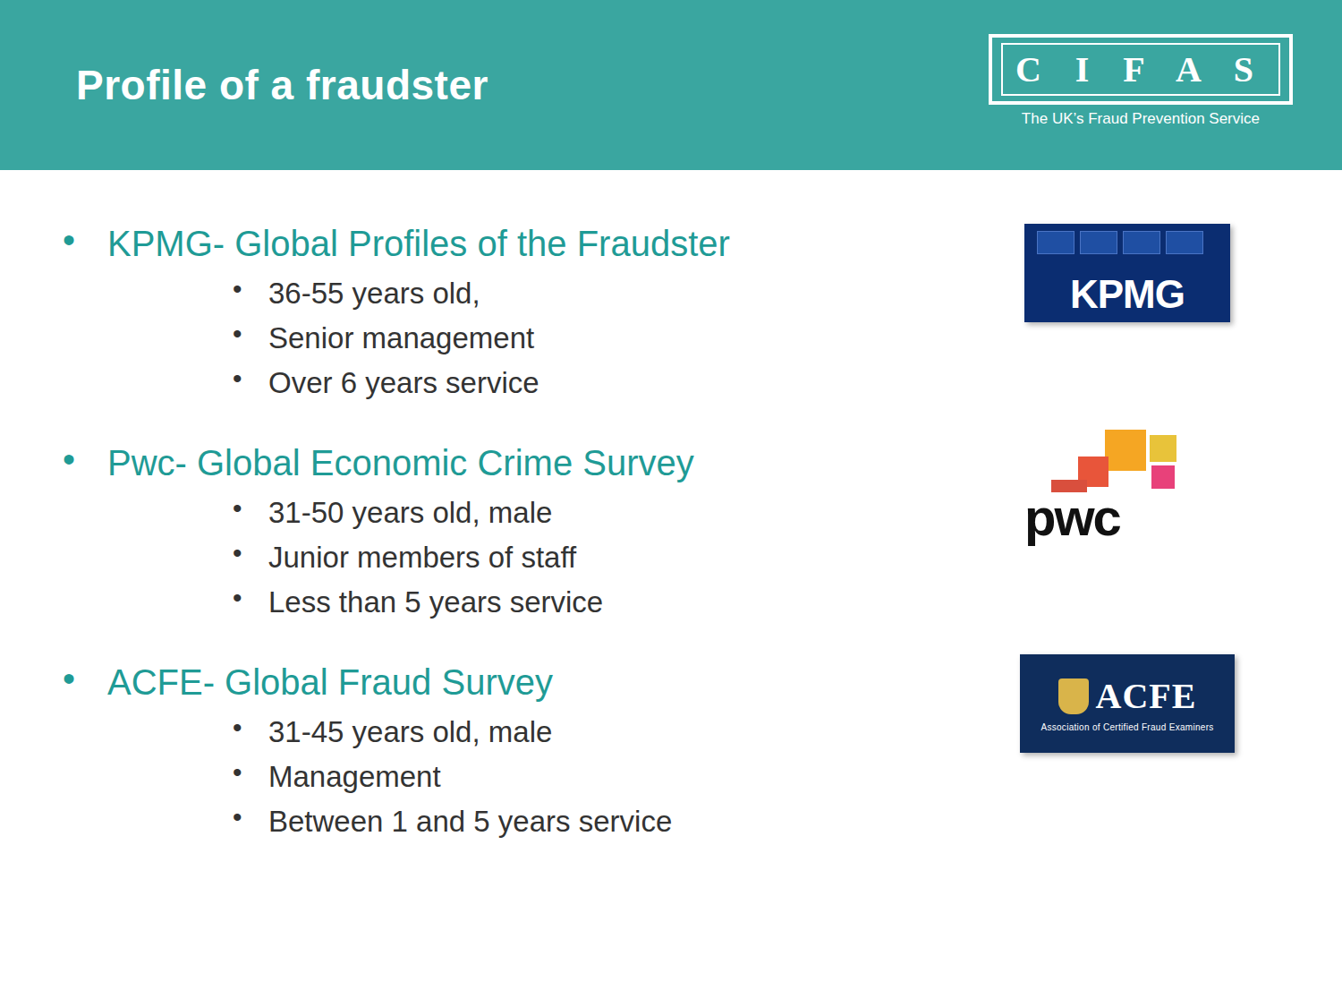Profile of a fraudster
C I F A S
The UK’s Fraud Prevention Service
KPMG- Global Profiles of the Fraudster
36-55 years old,
Senior management
Over 6 years service
Pwc- Global Economic Crime Survey
31-50 years old, male
Junior members of staff
Less than 5 years service
ACFE- Global Fraud Survey
31-45 years old, male
Management
Between 1 and 5 years service
KPMG
pwc
ACFE
Association of Certified Fraud Examiners